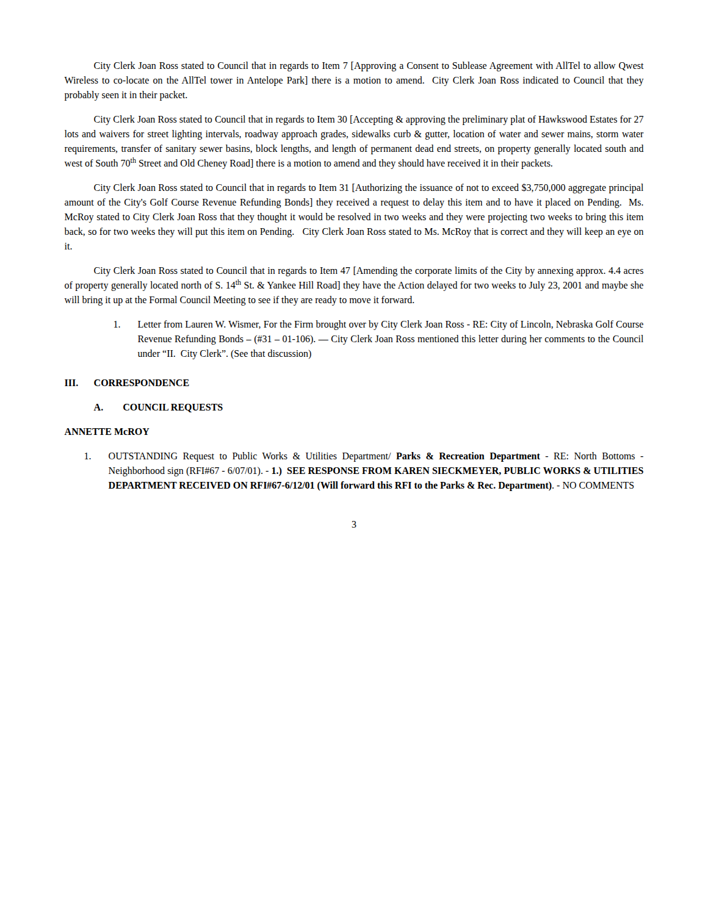City Clerk Joan Ross stated to Council that in regards to Item 7 [Approving a Consent to Sublease Agreement with AllTel to allow Qwest Wireless to co-locate on the AllTel tower in Antelope Park] there is a motion to amend. City Clerk Joan Ross indicated to Council that they probably seen it in their packet.
City Clerk Joan Ross stated to Council that in regards to Item 30 [Accepting & approving the preliminary plat of Hawkswood Estates for 27 lots and waivers for street lighting intervals, roadway approach grades, sidewalks curb & gutter, location of water and sewer mains, storm water requirements, transfer of sanitary sewer basins, block lengths, and length of permanent dead end streets, on property generally located south and west of South 70th Street and Old Cheney Road] there is a motion to amend and they should have received it in their packets.
City Clerk Joan Ross stated to Council that in regards to Item 31 [Authorizing the issuance of not to exceed $3,750,000 aggregate principal amount of the City's Golf Course Revenue Refunding Bonds] they received a request to delay this item and to have it placed on Pending. Ms. McRoy stated to City Clerk Joan Ross that they thought it would be resolved in two weeks and they were projecting two weeks to bring this item back, so for two weeks they will put this item on Pending. City Clerk Joan Ross stated to Ms. McRoy that is correct and they will keep an eye on it.
City Clerk Joan Ross stated to Council that in regards to Item 47 [Amending the corporate limits of the City by annexing approx. 4.4 acres of property generally located north of S. 14th St. & Yankee Hill Road] they have the Action delayed for two weeks to July 23, 2001 and maybe she will bring it up at the Formal Council Meeting to see if they are ready to move it forward.
Letter from Lauren W. Wismer, For the Firm brought over by City Clerk Joan Ross - RE: City of Lincoln, Nebraska Golf Course Revenue Refunding Bonds – (#31 – 01-106). — City Clerk Joan Ross mentioned this letter during her comments to the Council under “II. City Clerk”. (See that discussion)
III. CORRESPONDENCE
A. COUNCIL REQUESTS
ANNETTE McROY
OUTSTANDING Request to Public Works & Utilities Department/ Parks & Recreation Department - RE: North Bottoms - Neighborhood sign (RFI#67 - 6/07/01). - 1.) SEE RESPONSE FROM KAREN SIECKMEYER, PUBLIC WORKS & UTILITIES DEPARTMENT RECEIVED ON RFI#67-6/12/01 (Will forward this RFI to the Parks & Rec. Department). - NO COMMENTS
3